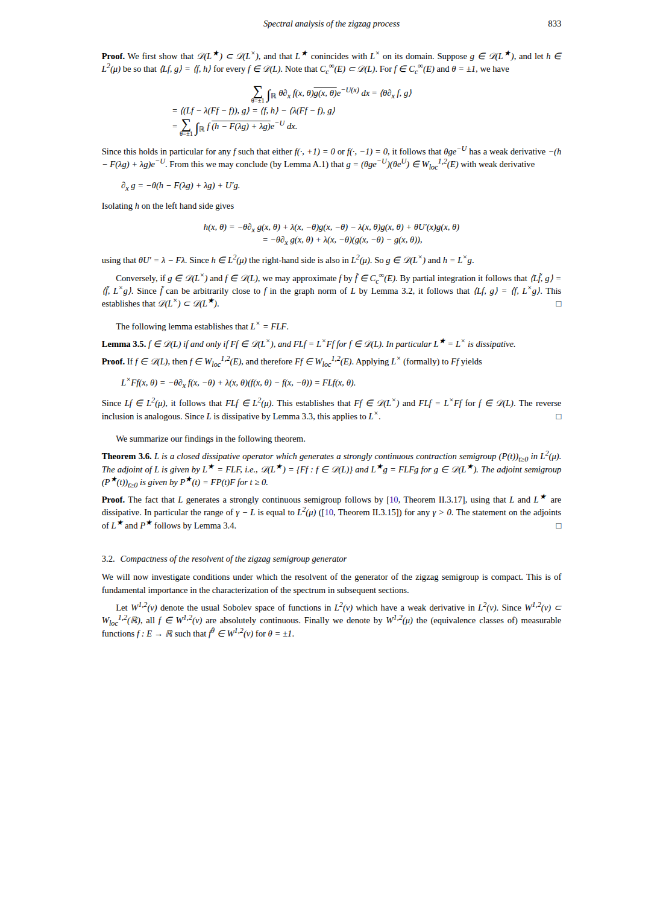Spectral analysis of the zigzag process 833
Proof. We first show that 𝒟(L★) ⊂ 𝒟(L×), and that L★ conincides with L× on its domain. Suppose g ∈ 𝒟(L★), and let h ∈ L2(μ) be so that ⟨Lf, g⟩ = ⟨f, h⟩ for every f ∈ 𝒟(L). Note that Cc∞(E) ⊂ 𝒟(L). For f ∈ Cc∞(E) and θ = ±1, we have
∑θ=±1 ∫ℝ θ∂x f(x, θ) g(x, θ) e−U(x) dx = ⟨θ∂x f, g⟩
= ⟨(Lf − λ(Ff − f)), g⟩ = ⟨f, h⟩ − ⟨λ(Ff − f), g⟩
= ∑θ=±1 ∫ℝ f (h − F(λg) + λg) e−U dx.
Since this holds in particular for any f such that either f(·, +1) = 0 or f(·, −1) = 0, it follows that θge−U has a weak derivative −(h − F(λg) + λg)e−U. From this we may conclude (by Lemma A.1) that g = (θge−U)(θeU) ∈ Wloc1,2(E) with weak derivative
∂x g = −θ(h − F(λg) + λg) + U′g.
Isolating h on the left hand side gives
h(x, θ) = −θ∂x g(x, θ) + λ(x, −θ)g(x, −θ) − λ(x, θ)g(x, θ) + θU′(x)g(x, θ)
= −θ∂x g(x, θ) + λ(x, −θ)(g(x, −θ) − g(x, θ)),
using that θU′ = λ − Fλ. Since h ∈ L2(μ) the right-hand side is also in L2(μ). So g ∈ 𝒟(L×) and h = L×g.
Conversely, if g ∈ 𝒟(L×) and f ∈ 𝒟(L), we may approximate f by f̃ ∈ Cc∞(E). By partial integration it follows that ⟨Lf̃, g⟩ = ⟨f̃, L×g⟩. Since f̃ can be arbitrarily close to f in the graph norm of L by Lemma 3.2, it follows that ⟨Lf, g⟩ = ⟨f, L×g⟩. This establishes that 𝒟(L×) ⊂ 𝒟(L★). □
The following lemma establishes that L× = FLF.
Lemma 3.5. f ∈ 𝒟(L) if and only if Ff ∈ 𝒟(L×), and FLf = L×Ff for f ∈ 𝒟(L). In particular L★ = L× is dissipative.
Proof. If f ∈ 𝒟(L), then f ∈ Wloc1,2(E), and therefore Ff ∈ Wloc1,2(E). Applying L× (formally) to Ff yields
L×Ff(x, θ) = −θ∂x f(x, −θ) + λ(x, θ)(f(x, θ) − f(x, −θ)) = FLf(x, θ).
Since Lf ∈ L2(μ), it follows that FLf ∈ L2(μ). This establishes that Ff ∈ 𝒟(L×) and FLf = L×Ff for f ∈ 𝒟(L). The reverse inclusion is analogous. Since L is dissipative by Lemma 3.3, this applies to L×. □
We summarize our findings in the following theorem.
Theorem 3.6. L is a closed dissipative operator which generates a strongly continuous contraction semigroup (P(t))t≥0 in L2(μ). The adjoint of L is given by L★ = FLF, i.e., 𝒟(L★) = {Ff : f ∈ 𝒟(L)} and L★g = FLFg for g ∈ 𝒟(L★). The adjoint semigroup (P★(t))t≥0 is given by P★(t) = FP(t)F for t ≥ 0.
Proof. The fact that L generates a strongly continuous semigroup follows by [10, Theorem II.3.17], using that L and L★ are dissipative. In particular the range of γ − L is equal to L2(μ) ([10, Theorem II.3.15]) for any γ > 0. The statement on the adjoints of L★ and P★ follows by Lemma 3.4. □
3.2. Compactness of the resolvent of the zigzag semigroup generator
We will now investigate conditions under which the resolvent of the generator of the zigzag semigroup is compact. This is of fundamental importance in the characterization of the spectrum in subsequent sections.
Let W1,2(ν) denote the usual Sobolev space of functions in L2(ν) which have a weak derivative in L2(ν). Since W1,2(ν) ⊂ Wloc1,2(ℝ), all f ∈ W1,2(ν) are absolutely continuous. Finally we denote by W1,2(μ) the (equivalence classes of) measurable functions f : E → ℝ such that fθ ∈ W1,2(ν) for θ = ±1.